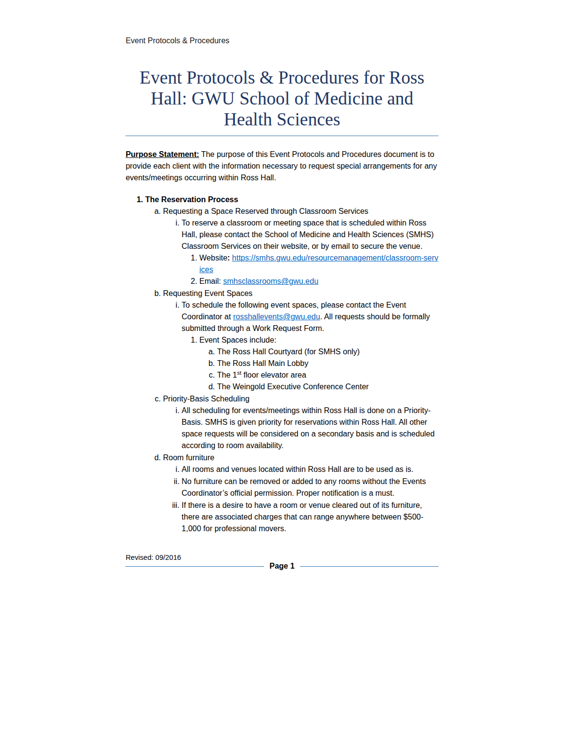Event Protocols & Procedures
Event Protocols & Procedures for Ross Hall: GWU School of Medicine and Health Sciences
Purpose Statement: The purpose of this Event Protocols and Procedures document is to provide each client with the information necessary to request special arrangements for any events/meetings occurring within Ross Hall.
The Reservation Process
Requesting a Space Reserved through Classroom Services
To reserve a classroom or meeting space that is scheduled within Ross Hall, please contact the School of Medicine and Health Sciences (SMHS) Classroom Services on their website, or by email to secure the venue.
Website: https://smhs.gwu.edu/resourcemanagement/classroom-services
Email: smhsclassrooms@gwu.edu
Requesting Event Spaces
To schedule the following event spaces, please contact the Event Coordinator at rosshallevents@gwu.edu. All requests should be formally submitted through a Work Request Form.
Event Spaces include:
The Ross Hall Courtyard (for SMHS only)
The Ross Hall Main Lobby
The 1st floor elevator area
The Weingold Executive Conference Center
Priority-Basis Scheduling
All scheduling for events/meetings within Ross Hall is done on a Priority-Basis. SMHS is given priority for reservations within Ross Hall. All other space requests will be considered on a secondary basis and is scheduled according to room availability.
Room furniture
All rooms and venues located within Ross Hall are to be used as is.
No furniture can be removed or added to any rooms without the Events Coordinator’s official permission. Proper notification is a must.
If there is a desire to have a room or venue cleared out of its furniture, there are associated charges that can range anywhere between $500-1,000 for professional movers.
Revised: 09/2016
Page 1